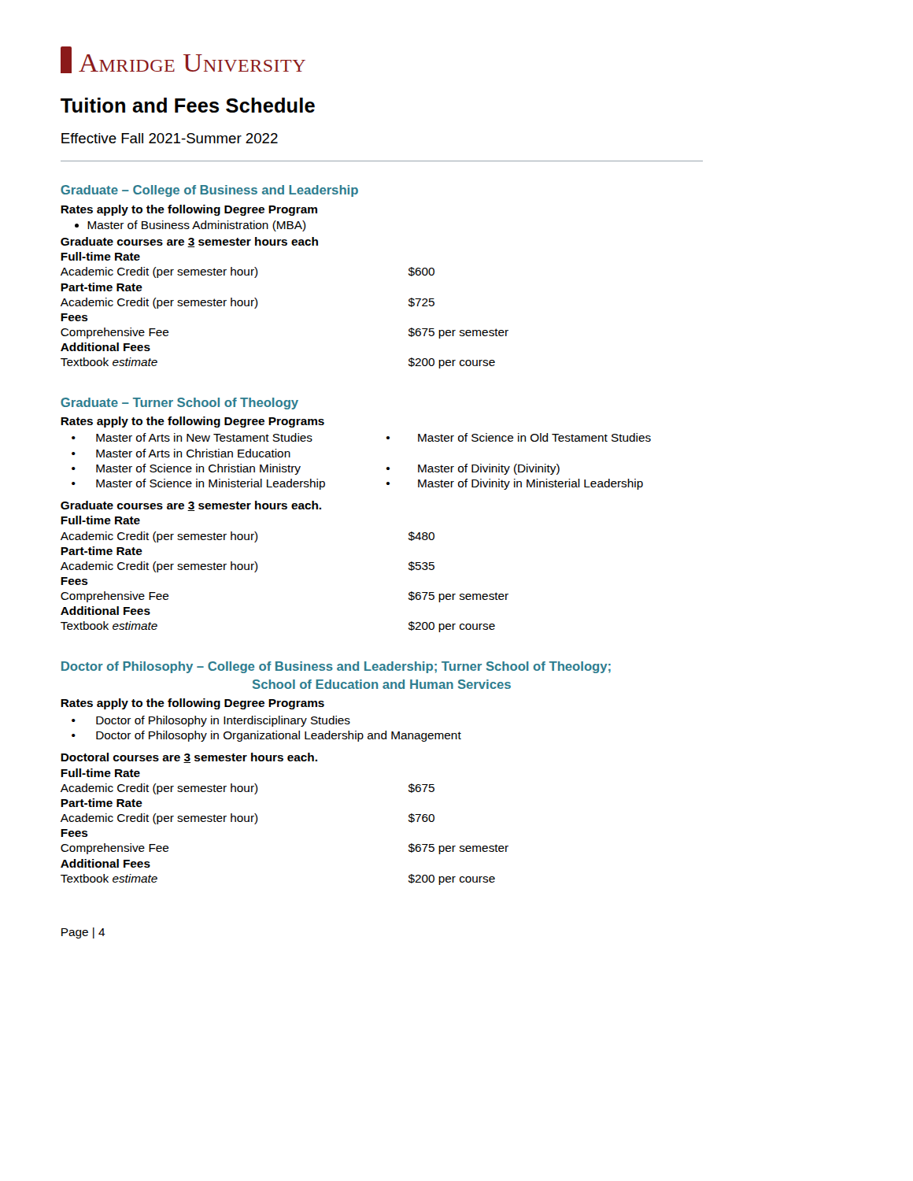Amridge University
Tuition and Fees Schedule
Effective Fall 2021-Summer 2022
Graduate – College of Business and Leadership
Rates apply to the following Degree Program
Master of Business Administration (MBA)
Graduate courses are 3 semester hours each
Full-time Rate
| Academic Credit (per semester hour) | $600 |
Part-time Rate
| Academic Credit (per semester hour) | $725 |
Fees
| Comprehensive Fee | $675 per semester |
Additional Fees
| Textbook estimate | $200 per course |
Graduate – Turner School of Theology
Rates apply to the following Degree Programs
| • | Master of Arts in New Testament Studies | • | Master of Science in Old Testament Studies |
| • | Master of Arts in Christian Education | | |
| • | Master of Science in Christian Ministry | • | Master of Divinity (Divinity) |
| • | Master of Science in Ministerial Leadership | • | Master of Divinity in Ministerial Leadership |
Graduate courses are 3 semester hours each.
Full-time Rate
| Academic Credit (per semester hour) | $480 |
Part-time Rate
| Academic Credit (per semester hour) | $535 |
Fees
| Comprehensive Fee | $675 per semester |
Additional Fees
| Textbook estimate | $200 per course |
Doctor of Philosophy – College of Business and Leadership; Turner School of Theology;
School of Education and Human Services
Rates apply to the following Degree Programs
| • | Doctor of Philosophy in Interdisciplinary Studies |
| • | Doctor of Philosophy in Organizational Leadership and Management |
Doctoral courses are 3 semester hours each.
Full-time Rate
| Academic Credit (per semester hour) | $675 |
Part-time Rate
| Academic Credit (per semester hour) | $760 |
Fees
| Comprehensive Fee | $675 per semester |
Additional Fees
| Textbook estimate | $200 per course |
Page | 4